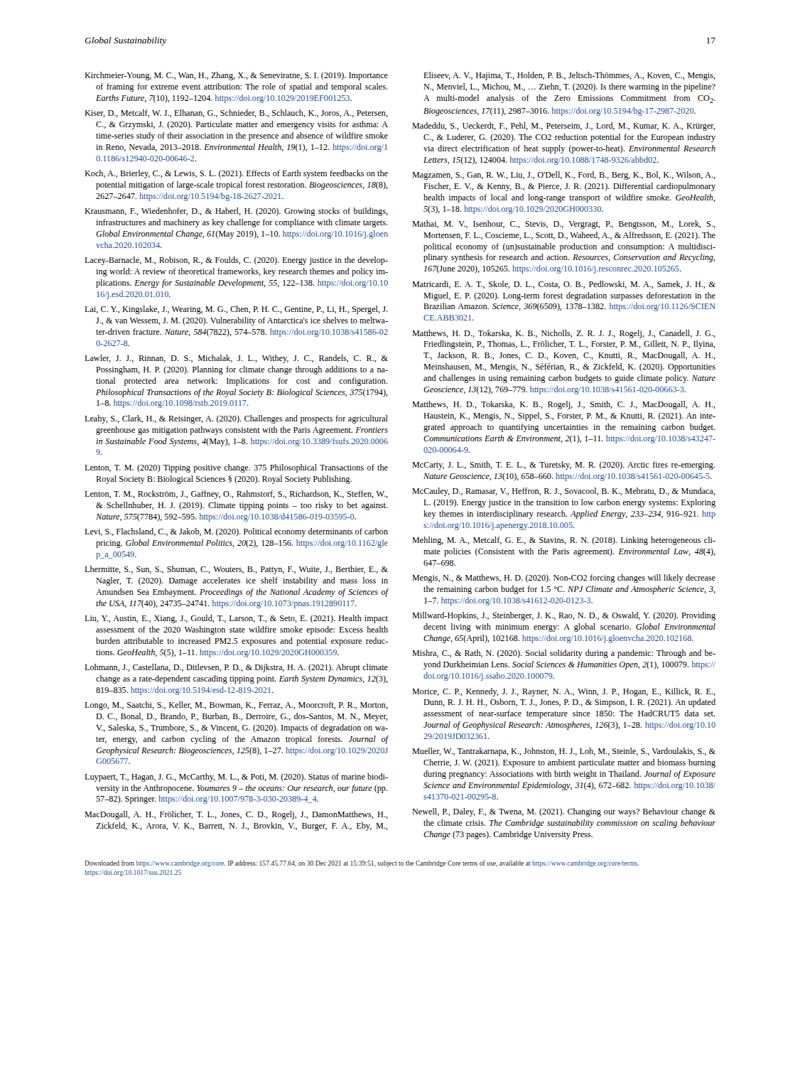Global Sustainability 17
Kirchmeier-Young, M. C., Wan, H., Zhang, X., & Seneviratne, S. I. (2019). Importance of framing for extreme event attribution: The role of spatial and temporal scales. Earths Future, 7(10), 1192–1204. https://doi.org/10.1029/2019EF001253.
Kiser, D., Metcalf, W. J., Elhanan, G., Schnieder, B., Schlauch, K., Joros, A., Petersen, C., & Grzymski, J. (2020). Particulate matter and emergency visits for asthma: A time-series study of their association in the presence and absence of wildfire smoke in Reno, Nevada, 2013–2018. Environmental Health, 19(1), 1–12. https://doi.org/10.1186/s12940-020-00646-2.
Koch, A., Brierley, C., & Lewis, S. L. (2021). Effects of Earth system feedbacks on the potential mitigation of large-scale tropical forest restoration. Biogeosciences, 18(8), 2627–2647. https://doi.org/10.5194/bg-18-2627-2021.
Krausmann, F., Wiedenhofer, D., & Haberl, H. (2020). Growing stocks of buildings, infrastructures and machinery as key challenge for compliance with climate targets. Global Environmental Change, 61(May 2019), 1–10. https://doi.org/10.1016/j.gloenvcha.2020.102034.
Lacey-Barnacle, M., Robison, R., & Foulds, C. (2020). Energy justice in the developing world: A review of theoretical frameworks, key research themes and policy implications. Energy for Sustainable Development, 55, 122–138. https://doi.org/10.1016/j.esd.2020.01.010.
Lai, C. Y., Kingslake, J., Wearing, M. G., Chen, P. H. C., Gentine, P., Li, H., Spergel, J. J., & van Wessem, J. M. (2020). Vulnerability of Antarctica's ice shelves to meltwater-driven fracture. Nature, 584(7822), 574–578. https://doi.org/10.1038/s41586-020-2627-8.
Lawler, J. J., Rinnan, D. S., Michalak, J. L., Withey, J. C., Randels, C. R., & Possingham, H. P. (2020). Planning for climate change through additions to a national protected area network: Implications for cost and configuration. Philosophical Transactions of the Royal Society B: Biological Sciences, 375(1794), 1–8. https://doi.org/10.1098/rstb.2019.0117.
Leahy, S., Clark, H., & Reisinger, A. (2020). Challenges and prospects for agricultural greenhouse gas mitigation pathways consistent with the Paris Agreement. Frontiers in Sustainable Food Systems, 4(May), 1–8. https://doi.org/10.3389/fsufs.2020.00069.
Lenton, T. M. (2020) Tipping positive change. 375 Philosophical Transactions of the Royal Society B: Biological Sciences § (2020). Royal Society Publishing.
Lenton, T. M., Rockström, J., Gaffney, O., Rahmstorf, S., Richardson, K., Steffen, W., & Schellnhuber, H. J. (2019). Climate tipping points – too risky to bet against. Nature, 575(7784), 592–595. https://doi.org/10.1038/d41586-019-03595-0.
Levi, S., Flachsland, C., & Jakob, M. (2020). Political economy determinants of carbon pricing. Global Environmental Politics, 20(2), 128–156. https://doi.org/10.1162/glep_a_00549.
Lhermitte, S., Sun, S., Shuman, C., Wouters, B., Pattyn, F., Wuite, J., Berthier, E., & Nagler, T. (2020). Damage accelerates ice shelf instability and mass loss in Amundsen Sea Embayment. Proceedings of the National Academy of Sciences of the USA, 117(40), 24735–24741. https://doi.org/10.1073/pnas.1912890117.
Liu, Y., Austin, E., Xiang, J., Gould, T., Larson, T., & Seto, E. (2021). Health impact assessment of the 2020 Washington state wildfire smoke episode: Excess health burden attributable to increased PM2.5 exposures and potential exposure reductions. GeoHealth, 5(5), 1–11. https://doi.org/10.1029/2020GH000359.
Lohmann, J., Castellana, D., Ditlevsen, P. D., & Dijkstra, H. A. (2021). Abrupt climate change as a rate-dependent cascading tipping point. Earth System Dynamics, 12(3), 819–835. https://doi.org/10.5194/esd-12-819-2021.
Longo, M., Saatchi, S., Keller, M., Bowman, K., Ferraz, A., Moorcroft, P. R., Morton, D. C., Bonal, D., Brando, P., Burban, B., Derroire, G., dos-Santos, M. N., Meyer, V., Saleska, S., Trumbore, S., & Vincent, G. (2020). Impacts of degradation on water, energy, and carbon cycling of the Amazon tropical forests. Journal of Geophysical Research: Biogeosciences, 125(8), 1–27. https://doi.org/10.1029/2020JG005677.
Luypaert, T., Hagan, J. G., McCarthy, M. L., & Poti, M. (2020). Status of marine biodiversity in the Anthropocene. Youmares 9 – the oceans: Our research, our future (pp. 57–82). Springer. https://doi.org/10.1007/978-3-030-20389-4_4.
MacDougall, A. H., Frölicher, T. L., Jones, C. D., Rogelj, J., DamonMatthews, H., Zickfeld, K., Arora, V. K., Barrett, N. J., Brovkin, V., Burger, F. A., Eby, M., Eliseev, A. V., Hajima, T., Holden, P. B., Jeltsch-Thömmes, A., Koven, C., Mengis, N., Menviel, L., Michou, M., … Ziehn, T. (2020). Is there warming in the pipeline? A multi-model analysis of the Zero Emissions Commitment from CO2. Biogeosciences, 17(11), 2987–3016. https://doi.org/10.5194/bg-17-2987-2020.
Madeddu, S., Ueckerdt, F., Pehl, M., Peterseim, J., Lord, M., Kumar, K. A., Krürger, C., & Luderer, G. (2020). The CO2 reduction potential for the European industry via direct electrification of heat supply (power-to-heat). Environmental Research Letters, 15(12), 124004. https://doi.org/10.1088/1748-9326/abbd02.
Magzamen, S., Gan, R. W., Liu, J., O'Dell, K., Ford, B., Berg, K., Bol, K., Wilson, A., Fischer, E. V., & Kenny, B., & Pierce, J. R. (2021). Differential cardiopulmonary health impacts of local and long-range transport of wildfire smoke. GeoHealth, 5(3), 1–18. https://doi.org/10.1029/2020GH000330.
Mathai, M. V., Isenhour, C., Stevis, D., Vergragt, P., Bengtsson, M., Lorek, S., Mortensen, F. L., Coscieme, L., Scott, D., Waheed, A., & Alfredsson, E. (2021). The political economy of (un)sustainable production and consumption: A multidisciplinary synthesis for research and action. Resources, Conservation and Recycling, 167(June 2020), 105265. https://doi.org/10.1016/j.resconrec.2020.105265.
Matricardi, E. A. T., Skole, D. L., Costa, O. B., Pedlowski, M. A., Samek, J. H., & Miguel, E. P. (2020). Long-term forest degradation surpasses deforestation in the Brazilian Amazon. Science, 369(6509), 1378–1382. https://doi.org/10.1126/SCIENCE.ABB3021.
Matthews, H. D., Tokarska, K. B., Nicholls, Z. R. J. J., Rogelj, J., Canadell, J. G., Friedlingstein, P., Thomas, L., Frölicher, T. L., Forster, P. M., Gillett, N. P., Ilyina, T., Jackson, R. B., Jones, C. D., Koven, C., Knutti, R., MacDougall, A. H., Meinshausen, M., Mengis, N., Séférian, R., & Zickfeld, K. (2020). Opportunities and challenges in using remaining carbon budgets to guide climate policy. Nature Geoscience, 13(12), 769–779. https://doi.org/10.1038/s41561-020-00663-3.
Matthews, H. D., Tokarska, K. B., Rogelj, J., Smith, C. J., MacDougall, A. H., Haustein, K., Mengis, N., Sippel, S., Forster, P. M., & Knutti, R. (2021). An integrated approach to quantifying uncertainties in the remaining carbon budget. Communications Earth & Environment, 2(1), 1–11. https://doi.org/10.1038/s43247-020-00064-9.
McCarty, J. L., Smith, T. E. L., & Turetsky, M. R. (2020). Arctic fires re-emerging. Nature Geoscience, 13(10), 658–660. https://doi.org/10.1038/s41561-020-00645-5.
McCauley, D., Ramasar, V., Heffron, R. J., Sovacool, B. K., Mebratu, D., & Mundaca, L. (2019). Energy justice in the transition to low carbon energy systems: Exploring key themes in interdisciplinary research. Applied Energy, 233–234, 916–921. https://doi.org/10.1016/j.apenergy.2018.10.005.
Mehling, M. A., Metcalf, G. E., & Stavins, R. N. (2018). Linking heterogeneous climate policies (Consistent with the Paris agreement). Environmental Law, 48(4), 647–698.
Mengis, N., & Matthews, H. D. (2020). Non-CO2 forcing changes will likely decrease the remaining carbon budget for 1.5 °C. NPJ Climate and Atmospheric Science, 3, 1–7. https://doi.org/10.1038/s41612-020-0123-3.
Millward-Hopkins, J., Steinberger, J. K., Rao, N. D., & Oswald, Y. (2020). Providing decent living with minimum energy: A global scenario. Global Environmental Change, 65(April), 102168. https://doi.org/10.1016/j.gloenvcha.2020.102168.
Mishra, C., & Rath, N. (2020). Social solidarity during a pandemic: Through and beyond Durkheimian Lens. Social Sciences & Humanities Open, 2(1), 100079. https://doi.org/10.1016/j.ssaho.2020.100079.
Morice, C. P., Kennedy, J. J., Rayner, N. A., Winn, J. P., Hogan, E., Killick, R. E., Dunn, R. J. H. H., Osborn, T. J., Jones, P. D., & Simpson, I. R. (2021). An updated assessment of near-surface temperature since 1850: The HadCRUT5 data set. Journal of Geophysical Research: Atmospheres, 126(3), 1–28. https://doi.org/10.1029/2019JD032361.
Mueller, W., Tantrakarnapa, K., Johnston, H. J., Loh, M., Steinle, S., Vardoulakis, S., & Cherrie, J. W. (2021). Exposure to ambient particulate matter and biomass burning during pregnancy: Associations with birth weight in Thailand. Journal of Exposure Science and Environmental Epidemiology, 31(4), 672–682. https://doi.org/10.1038/s41370-021-00295-8.
Newell, P., Daley, F., & Twena, M. (2021). Changing our ways? Behaviour change & the climate crisis. The Cambridge sustainability commission on scaling behaviour Change (73 pages). Cambridge University Press.
Downloaded from https://www.cambridge.org/core. IP address: 157.45.77.64, on 30 Dec 2021 at 15:39:51, subject to the Cambridge Core terms of use, available at https://www.cambridge.org/core/terms.
https://doi.org/10.1017/sus.2021.25